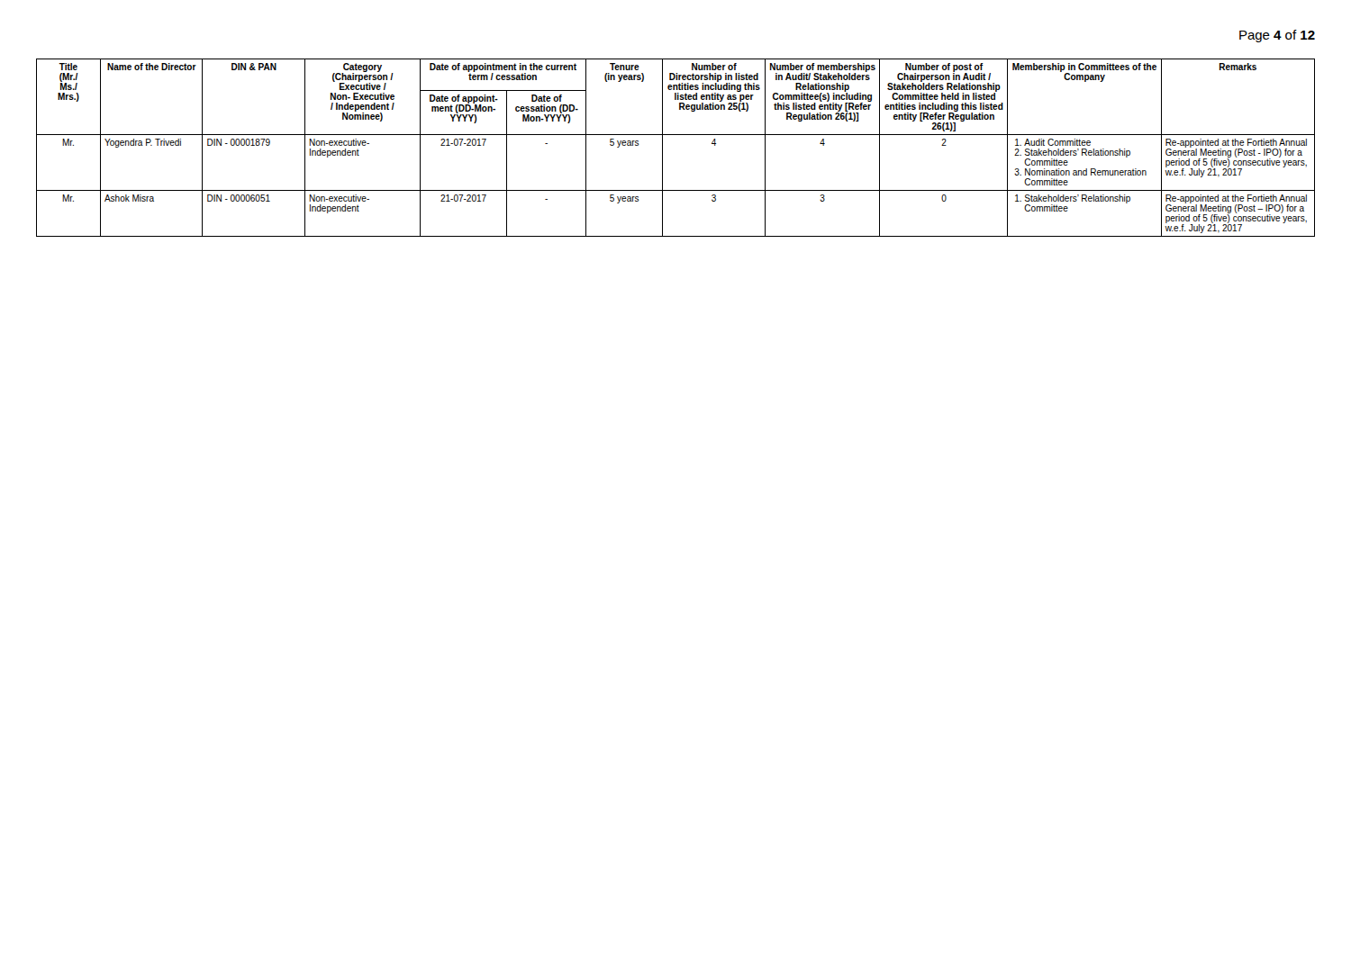Page 4 of 12
| Title (Mr./ Ms./ Mrs.) | Name of the Director | DIN & PAN | Category (Chairperson / Executive / Non- Executive / Independent / Nominee) | Date of appointment in the current term / cessation | Tenure (in years) | Number of Directorship in listed entities including this listed entity as per Regulation 25(1) | Number of memberships in Audit/ Stakeholders Relationship Committee(s) including this listed entity [Refer Regulation 26(1)] | Number of post of Chairperson in Audit / Stakeholders Relationship Committee held in listed entities including this listed entity [Refer Regulation 26(1)] | Membership in Committees of the Company | Remarks |
| --- | --- | --- | --- | --- | --- | --- | --- | --- | --- | --- |
| Date of appoint-ment (DD-Mon-YYYY) | Date of cessation (DD-Mon-YYYY) |
| Mr. | Yogendra P. Trivedi | DIN - 00001879 | Non-executive-Independent | 21-07-2017 | - | 5 years | 4 | 4 | 2 | Audit Committee Stakeholders’ Relationship Committee Nomination and Remuneration Committee | Re-appointed at the Fortieth Annual General Meeting (Post - IPO) for a period of 5 (five) consecutive years, w.e.f. July 21, 2017 |
| Mr. | Ashok Misra | DIN - 00006051 | Non-executive-Independent | 21-07-2017 | - | 5 years | 3 | 3 | 0 | Stakeholders’ Relationship Committee | Re-appointed at the Fortieth Annual General Meeting (Post – IPO) for a period of 5 (five) consecutive years, w.e.f. July 21, 2017 |